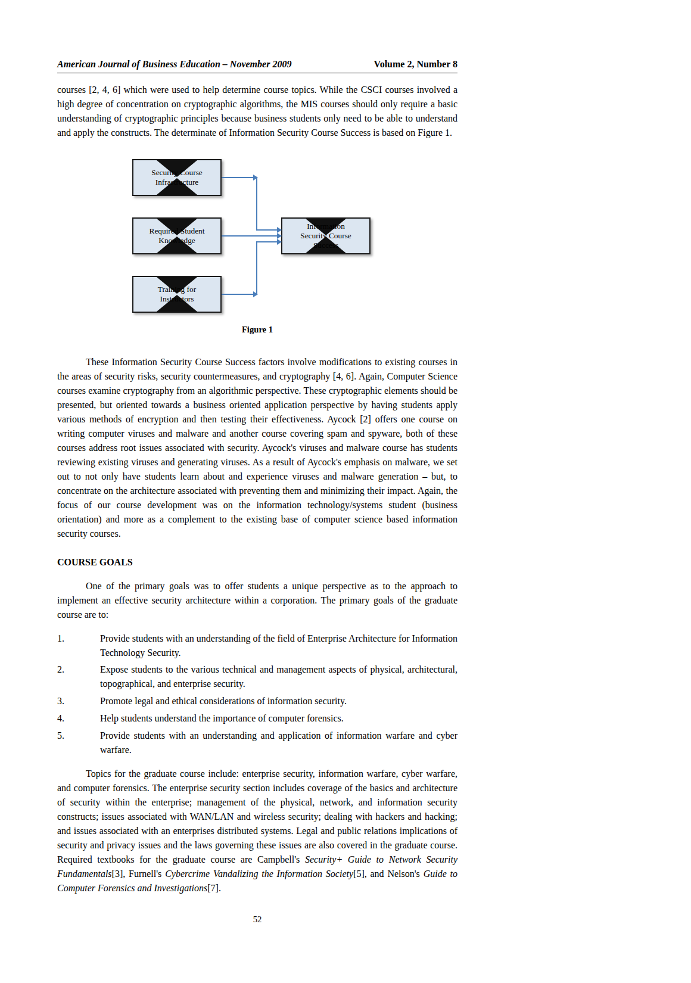American Journal of Business Education – November 2009 Volume 2, Number 8
courses [2, 4, 6] which were used to help determine course topics. While the CSCI courses involved a high degree of concentration on cryptographic algorithms, the MIS courses should only require a basic understanding of cryptographic principles because business students only need to be able to understand and apply the constructs. The determinate of Information Security Course Success is based on Figure 1.
Security Course
Infrastructure
Required Student
Knowledge
Training for
Instructors
Information
Security Course
Success
Figure 1
These Information Security Course Success factors involve modifications to existing courses in the areas of security risks, security countermeasures, and cryptography [4, 6]. Again, Computer Science courses examine cryptography from an algorithmic perspective. These cryptographic elements should be presented, but oriented towards a business oriented application perspective by having students apply various methods of encryption and then testing their effectiveness. Aycock [2] offers one course on writing computer viruses and malware and another course covering spam and spyware, both of these courses address root issues associated with security. Aycock's viruses and malware course has students reviewing existing viruses and generating viruses. As a result of Aycock's emphasis on malware, we set out to not only have students learn about and experience viruses and malware generation – but, to concentrate on the architecture associated with preventing them and minimizing their impact. Again, the focus of our course development was on the information technology/systems student (business orientation) and more as a complement to the existing base of computer science based information security courses.
Course Goals
One of the primary goals was to offer students a unique perspective as to the approach to implement an effective security architecture within a corporation. The primary goals of the graduate course are to:
1. Provide students with an understanding of the field of Enterprise Architecture for Information Technology Security.
2. Expose students to the various technical and management aspects of physical, architectural, topographical, and enterprise security.
3. Promote legal and ethical considerations of information security.
4. Help students understand the importance of computer forensics.
5. Provide students with an understanding and application of information warfare and cyber warfare.
Topics for the graduate course include: enterprise security, information warfare, cyber warfare, and computer forensics. The enterprise security section includes coverage of the basics and architecture of security within the enterprise; management of the physical, network, and information security constructs; issues associated with WAN/LAN and wireless security; dealing with hackers and hacking; and issues associated with an enterprises distributed systems. Legal and public relations implications of security and privacy issues and the laws governing these issues are also covered in the graduate course. Required textbooks for the graduate course are Campbell's Security+ Guide to Network Security Fundamentals[3], Furnell's Cybercrime Vandalizing the Information Society[5], and Nelson's Guide to Computer Forensics and Investigations[7].
52